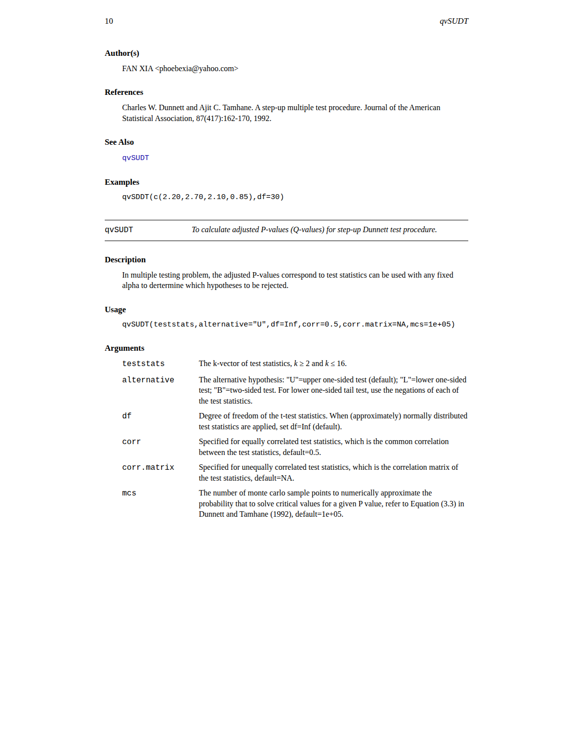10 qvSUDT
Author(s)
FAN XIA <phoebexia@yahoo.com>
References
Charles W. Dunnett and Ajit C. Tamhane. A step-up multiple test procedure. Journal of the American Statistical Association, 87(417):162-170, 1992.
See Also
qvSUDT
Examples
qvSDDT(c(2.20,2.70,2.10,0.85),df=30)
qvSUDT To calculate adjusted P-values (Q-values) for step-up Dunnett test procedure.
Description
In multiple testing problem, the adjusted P-values correspond to test statistics can be used with any fixed alpha to dertermine which hypotheses to be rejected.
Usage
qvSUDT(teststats,alternative="U",df=Inf,corr=0.5,corr.matrix=NA,mcs=1e+05)
Arguments
teststats
The k-vector of test statistics, k ≥ 2 and k ≤ 16.
alternative
The alternative hypothesis: "U"=upper one-sided test (default); "L"=lower one-sided test; "B"=two-sided test. For lower one-sided tail test, use the negations of each of the test statistics.
df
Degree of freedom of the t-test statistics. When (approximately) normally distributed test statistics are applied, set df=Inf (default).
corr
Specified for equally correlated test statistics, which is the common correlation between the test statistics, default=0.5.
corr.matrix
Specified for unequally correlated test statistics, which is the correlation matrix of the test statistics, default=NA.
mcs
The number of monte carlo sample points to numerically approximate the probability that to solve critical values for a given P value, refer to Equation (3.3) in Dunnett and Tamhane (1992), default=1e+05.